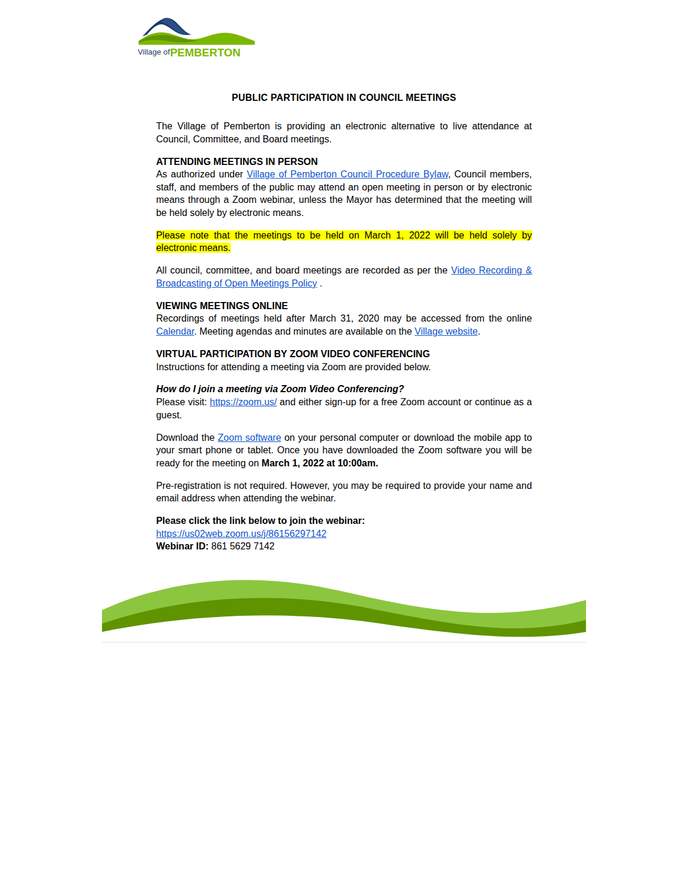Village of Pemberton Village of PEMBERTON
PUBLIC PARTICIPATION IN COUNCIL MEETINGS
The Village of Pemberton is providing an electronic alternative to live attendance at Council, Committee, and Board meetings.
ATTENDING MEETINGS IN PERSON
As authorized under Village of Pemberton Council Procedure Bylaw, Council members, staff, and members of the public may attend an open meeting in person or by electronic means through a Zoom webinar, unless the Mayor has determined that the meeting will be held solely by electronic means.
Please note that the meetings to be held on March 1, 2022 will be held solely by electronic means.
All council, committee, and board meetings are recorded as per the Video Recording & Broadcasting of Open Meetings Policy .
VIEWING MEETINGS ONLINE
Recordings of meetings held after March 31, 2020 may be accessed from the online Calendar. Meeting agendas and minutes are available on the Village website.
VIRTUAL PARTICIPATION BY ZOOM VIDEO CONFERENCING
Instructions for attending a meeting via Zoom are provided below.
How do I join a meeting via Zoom Video Conferencing?
Please visit: https://zoom.us/ and either sign-up for a free Zoom account or continue as a guest.
Download the Zoom software on your personal computer or download the mobile app to your smart phone or tablet. Once you have downloaded the Zoom software you will be ready for the meeting on March 1, 2022 at 10:00am.
Pre-registration is not required. However, you may be required to provide your name and email address when attending the webinar.
Please click the link below to join the webinar:
https://us02web.zoom.us/j/86156297142
Webinar ID: 861 5629 7142